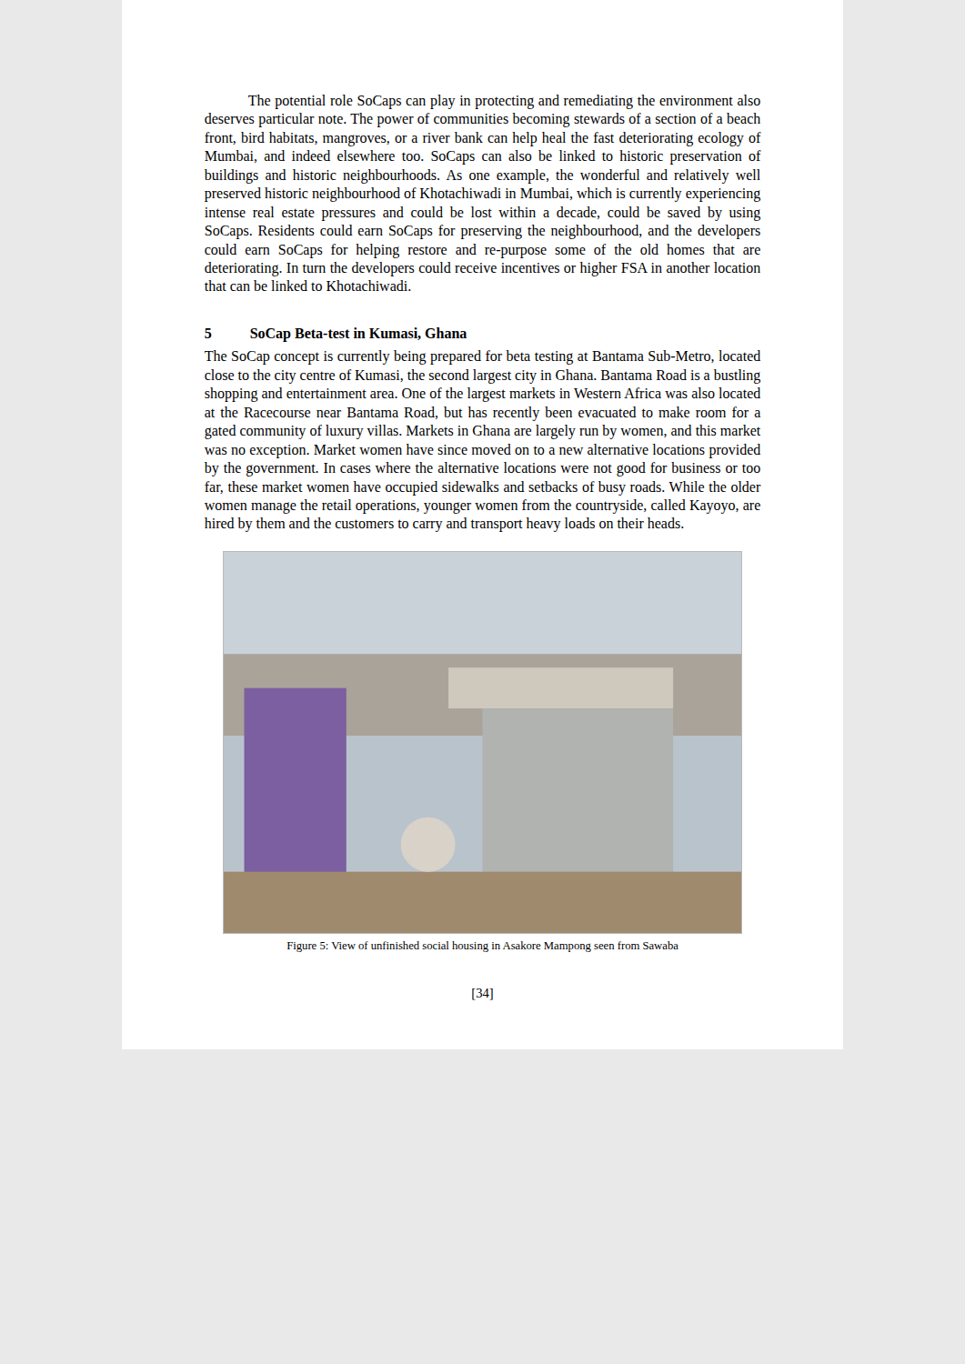The potential role SoCaps can play in protecting and remediating the environment also deserves particular note. The power of communities becoming stewards of a section of a beach front, bird habitats, mangroves, or a river bank can help heal the fast deteriorating ecology of Mumbai, and indeed elsewhere too. SoCaps can also be linked to historic preservation of buildings and historic neighbourhoods. As one example, the wonderful and relatively well preserved historic neighbourhood of Khotachiwadi in Mumbai, which is currently experiencing intense real estate pressures and could be lost within a decade, could be saved by using SoCaps. Residents could earn SoCaps for preserving the neighbourhood, and the developers could earn SoCaps for helping restore and re-purpose some of the old homes that are deteriorating. In turn the developers could receive incentives or higher FSA in another location that can be linked to Khotachiwadi.
5 SoCap Beta-test in Kumasi, Ghana
The SoCap concept is currently being prepared for beta testing at Bantama Sub-Metro, located close to the city centre of Kumasi, the second largest city in Ghana. Bantama Road is a bustling shopping and entertainment area. One of the largest markets in Western Africa was also located at the Racecourse near Bantama Road, but has recently been evacuated to make room for a gated community of luxury villas. Markets in Ghana are largely run by women, and this market was no exception. Market women have since moved on to a new alternative locations provided by the government. In cases where the alternative locations were not good for business or too far, these market women have occupied sidewalks and setbacks of busy roads. While the older women manage the retail operations, younger women from the countryside, called Kayoyo, are hired by them and the customers to carry and transport heavy loads on their heads.
Figure 5: View of unfinished social housing in Asakore Mampong seen from Sawaba
[34]